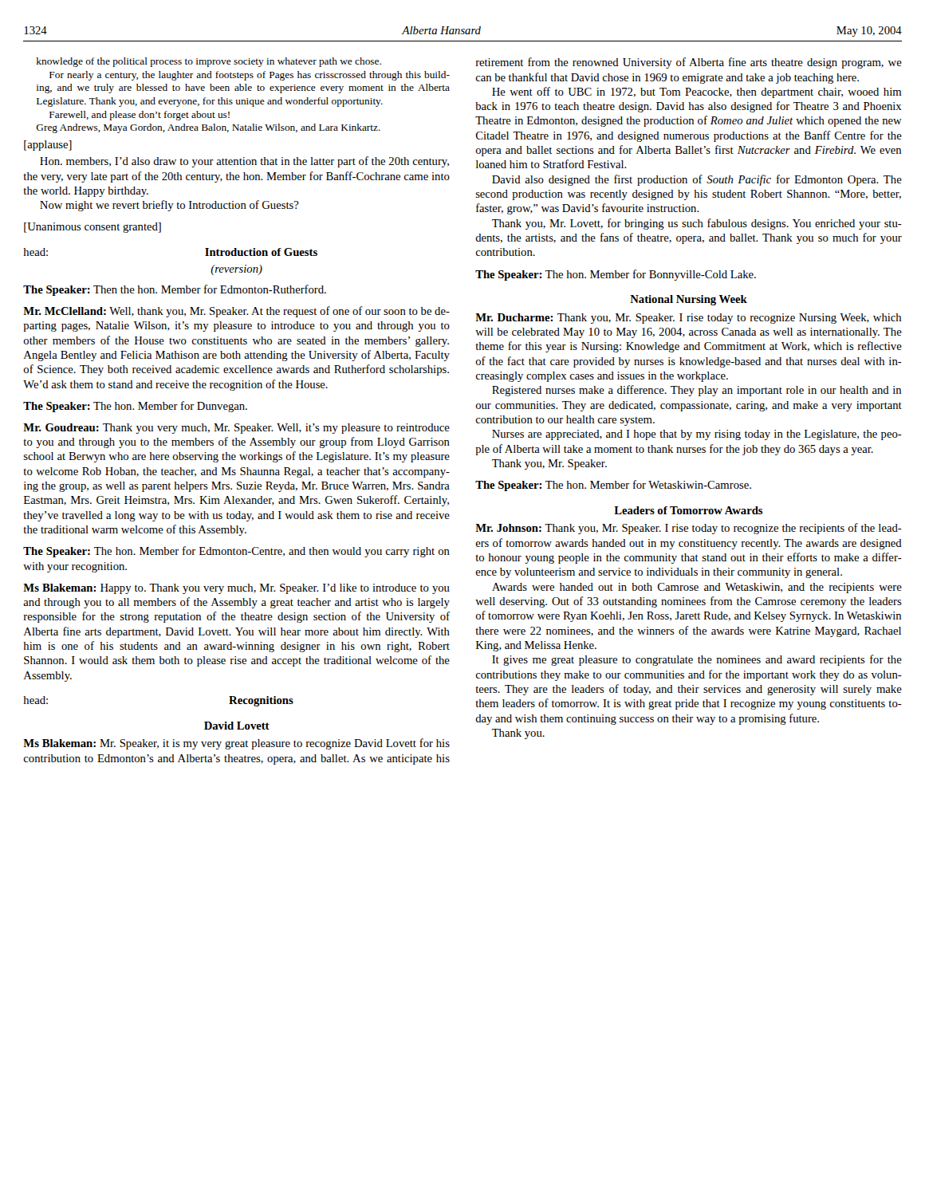1324 Alberta Hansard May 10, 2004
knowledge of the political process to improve society in whatever path we chose.
For nearly a century, the laughter and footsteps of Pages has crisscrossed through this building, and we truly are blessed to have been able to experience every moment in the Alberta Legislature. Thank you, and everyone, for this unique and wonderful opportunity.
Farewell, and please don’t forget about us!
Greg Andrews, Maya Gordon, Andrea Balon, Natalie Wilson, and Lara Kinkartz.
[applause]
Hon. members, I’d also draw to your attention that in the latter part of the 20th century, the very, very late part of the 20th century, the hon. Member for Banff-Cochrane came into the world. Happy birthday.
Now might we revert briefly to Introduction of Guests?
[Unanimous consent granted]
head: Introduction of Guests
(reversion)
The Speaker: Then the hon. Member for Edmonton-Rutherford.
Mr. McClelland: Well, thank you, Mr. Speaker. At the request of one of our soon to be departing pages, Natalie Wilson, it’s my pleasure to introduce to you and through you to other members of the House two constituents who are seated in the members’ gallery. Angela Bentley and Felicia Mathison are both attending the University of Alberta, Faculty of Science. They both received academic excellence awards and Rutherford scholarships. We’d ask them to stand and receive the recognition of the House.
The Speaker: The hon. Member for Dunvegan.
Mr. Goudreau: Thank you very much, Mr. Speaker. Well, it’s my pleasure to reintroduce to you and through you to the members of the Assembly our group from Lloyd Garrison school at Berwyn who are here observing the workings of the Legislature. It’s my pleasure to welcome Rob Hoban, the teacher, and Ms Shaunna Regal, a teacher that’s accompanying the group, as well as parent helpers Mrs. Suzie Reyda, Mr. Bruce Warren, Mrs. Sandra Eastman, Mrs. Greit Heimstra, Mrs. Kim Alexander, and Mrs. Gwen Sukeroff. Certainly, they’ve travelled a long way to be with us today, and I would ask them to rise and receive the traditional warm welcome of this Assembly.
The Speaker: The hon. Member for Edmonton-Centre, and then would you carry right on with your recognition.
Ms Blakeman: Happy to. Thank you very much, Mr. Speaker. I’d like to introduce to you and through you to all members of the Assembly a great teacher and artist who is largely responsible for the strong reputation of the theatre design section of the University of Alberta fine arts department, David Lovett. You will hear more about him directly. With him is one of his students and an award-winning designer in his own right, Robert Shannon. I would ask them both to please rise and accept the traditional welcome of the Assembly.
head: Recognitions
David Lovett
Ms Blakeman: Mr. Speaker, it is my very great pleasure to recognize David Lovett for his contribution to Edmonton’s and Alberta’s theatres, opera, and ballet. As we anticipate his retirement from the renowned University of Alberta fine arts theatre design program, we can be thankful that David chose in 1969 to emigrate and take a job teaching here.
He went off to UBC in 1972, but Tom Peacocke, then department chair, wooed him back in 1976 to teach theatre design. David has also designed for Theatre 3 and Phoenix Theatre in Edmonton, designed the production of Romeo and Juliet which opened the new Citadel Theatre in 1976, and designed numerous productions at the Banff Centre for the opera and ballet sections and for Alberta Ballet’s first Nutcracker and Firebird. We even loaned him to Stratford Festival.
David also designed the first production of South Pacific for Edmonton Opera. The second production was recently designed by his student Robert Shannon. “More, better, faster, grow,” was David’s favourite instruction.
Thank you, Mr. Lovett, for bringing us such fabulous designs. You enriched your students, the artists, and the fans of theatre, opera, and ballet. Thank you so much for your contribution.
The Speaker: The hon. Member for Bonnyville-Cold Lake.
National Nursing Week
Mr. Ducharme: Thank you, Mr. Speaker. I rise today to recognize Nursing Week, which will be celebrated May 10 to May 16, 2004, across Canada as well as internationally. The theme for this year is Nursing: Knowledge and Commitment at Work, which is reflective of the fact that care provided by nurses is knowledge-based and that nurses deal with increasingly complex cases and issues in the workplace.
Registered nurses make a difference. They play an important role in our health and in our communities. They are dedicated, compassionate, caring, and make a very important contribution to our health care system.
Nurses are appreciated, and I hope that by my rising today in the Legislature, the people of Alberta will take a moment to thank nurses for the job they do 365 days a year.
Thank you, Mr. Speaker.
The Speaker: The hon. Member for Wetaskiwin-Camrose.
Leaders of Tomorrow Awards
Mr. Johnson: Thank you, Mr. Speaker. I rise today to recognize the recipients of the leaders of tomorrow awards handed out in my constituency recently. The awards are designed to honour young people in the community that stand out in their efforts to make a difference by volunteerism and service to individuals in their community in general.
Awards were handed out in both Camrose and Wetaskiwin, and the recipients were well deserving. Out of 33 outstanding nominees from the Camrose ceremony the leaders of tomorrow were Ryan Koehli, Jen Ross, Jarett Rude, and Kelsey Syrnyck. In Wetaskiwin there were 22 nominees, and the winners of the awards were Katrine Maygard, Rachael King, and Melissa Henke.
It gives me great pleasure to congratulate the nominees and award recipients for the contributions they make to our communities and for the important work they do as volunteers. They are the leaders of today, and their services and generosity will surely make them leaders of tomorrow. It is with great pride that I recognize my young constituents today and wish them continuing success on their way to a promising future.
Thank you.